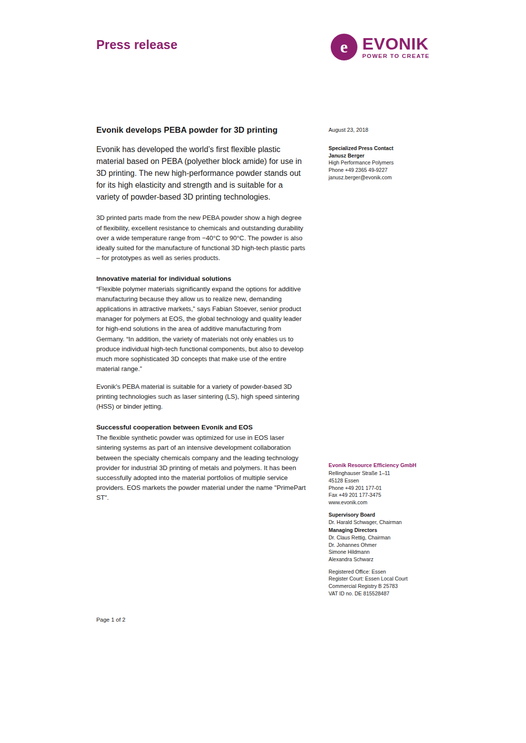Press release
e
EVONIK
POWER TO CREATE
Evonik develops PEBA powder for 3D printing
Evonik has developed the world’s first flexible plastic material based on PEBA (polyether block amide) for use in 3D printing. The new high-performance powder stands out for its high elasticity and strength and is suitable for a variety of powder-based 3D printing technologies.
3D printed parts made from the new PEBA powder show a high degree of flexibility, excellent resistance to chemicals and outstanding durability over a wide temperature range from −40°C to 90°C. The powder is also ideally suited for the manufacture of functional 3D high-tech plastic parts – for prototypes as well as series products.
Innovative material for individual solutions
“Flexible polymer materials significantly expand the options for additive manufacturing because they allow us to realize new, demanding applications in attractive markets,” says Fabian Stoever, senior product manager for polymers at EOS, the global technology and quality leader for high-end solutions in the area of additive manufacturing from Germany. “In addition, the variety of materials not only enables us to produce individual high-tech functional components, but also to develop much more sophisticated 3D concepts that make use of the entire material range.”
Evonik's PEBA material is suitable for a variety of powder-based 3D printing technologies such as laser sintering (LS), high speed sintering (HSS) or binder jetting.
Successful cooperation between Evonik and EOS
The flexible synthetic powder was optimized for use in EOS laser sintering systems as part of an intensive development collaboration between the specialty chemicals company and the leading technology provider for industrial 3D printing of metals and polymers. It has been successfully adopted into the material portfolios of multiple service providers. EOS markets the powder material under the name "PrimePart ST".
August 23, 2018
Specialized Press Contact
Janusz Berger
High Performance Polymers
Phone +49 2365 49-9227
janusz.berger@evonik.com
Evonik Resource Efficiency GmbH
Rellinghauser Straße 1–11
45128 Essen
Phone +49 201 177-01
Fax +49 201 177-3475
www.evonik.com
Supervisory Board
Dr. Harald Schwager, Chairman
Managing Directors
Dr. Claus Rettig, Chairman
Dr. Johannes Ohmer
Simone Hildmann
Alexandra Schwarz
Registered Office: Essen
Register Court: Essen Local Court
Commercial Registry B 25783
VAT ID no. DE 815528487
Page 1 of 2